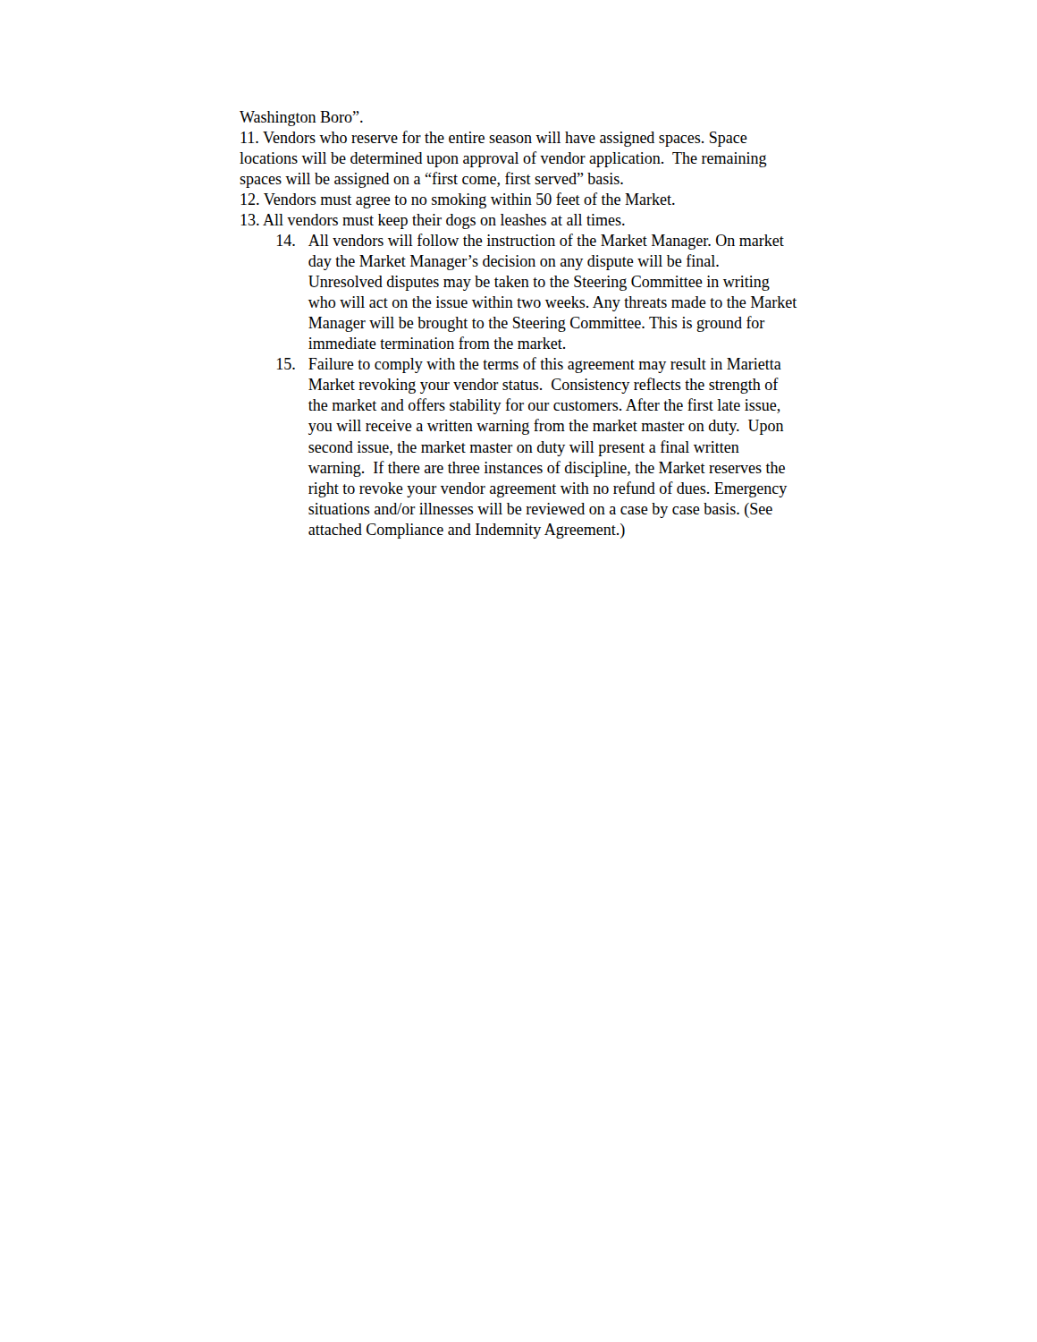Washington Boro”.
11. Vendors who reserve for the entire season will have assigned spaces. Space locations will be determined upon approval of vendor application. The remaining spaces will be assigned on a “first come, first served” basis.
12. Vendors must agree to no smoking within 50 feet of the Market.
13. All vendors must keep their dogs on leashes at all times.
14. All vendors will follow the instruction of the Market Manager. On market day the Market Manager’s decision on any dispute will be final. Unresolved disputes may be taken to the Steering Committee in writing who will act on the issue within two weeks. Any threats made to the Market Manager will be brought to the Steering Committee. This is ground for immediate termination from the market.
15. Failure to comply with the terms of this agreement may result in Marietta Market revoking your vendor status. Consistency reflects the strength of the market and offers stability for our customers. After the first late issue, you will receive a written warning from the market master on duty. Upon second issue, the market master on duty will present a final written warning. If there are three instances of discipline, the Market reserves the right to revoke your vendor agreement with no refund of dues. Emergency situations and/or illnesses will be reviewed on a case by case basis. (See attached Compliance and Indemnity Agreement.)